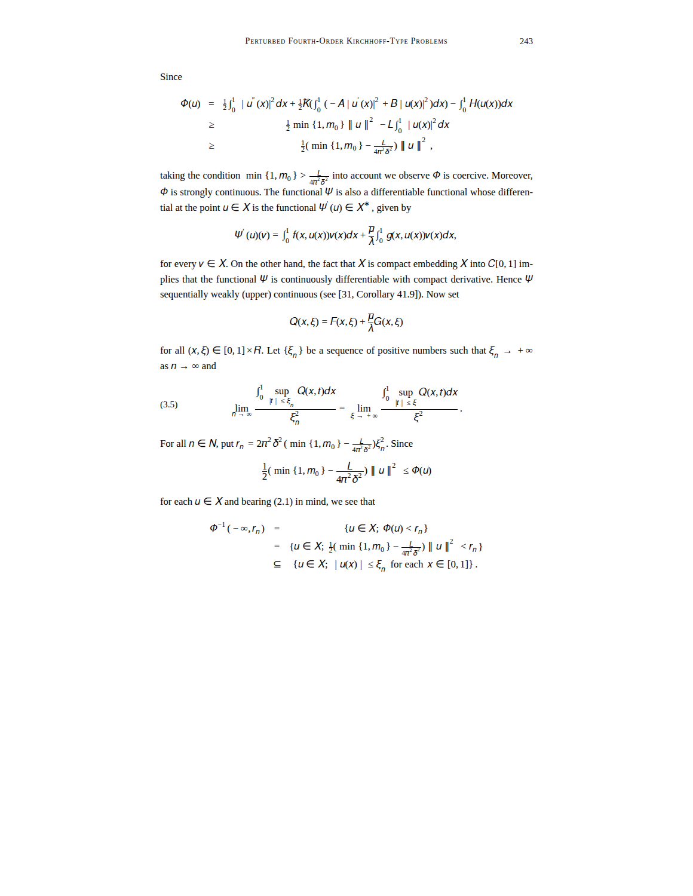Perturbed Fourth-Order Kirchhoff-Type Problems 243
Since
Φ(u) = 12 ∫01 |u″(x)|2 dx + 12 K~ ( ∫01 ( −A |u′(x)|2 + B|u(x)|2 ) dx ) − ∫01 H(u(x)) dx ≥ 12 min {1,m0} ∥u∥2 − L ∫01 |u(x)|2 dx ≥ 12 ( min {1,m0} − L 4π2δ2 ) ∥u∥2 ,
taking the condition min{1,m0}>L4π2δ2 into account we observe Φ is coercive. Moreover, Φ is strongly continuous. The functional Ψ is also a differentiable functional whose differential at the point u∈X is the functional Ψ′(u)∈X∗, given by
Ψ′(u)(v) = ∫01 f(x,u(x)) v(x)dx + μ¯λ ∫01 g(x,u(x)) v(x)dx ,
for every v∈X. On the other hand, the fact that X is compact embedding X into C[0,1] implies that the functional Ψ is continuously differentiable with compact derivative. Hence Ψ sequentially weakly (upper) continuous (see [31, Corollary 41.9]). Now set
Q(x,ξ) = F(x,ξ) + μ¯λ G(x,ξ)
for all (x,ξ)∈[0,1]×R. Let {ξn} be a sequence of positive numbers such that ξn→+∞ as n→∞ and
(3.5)
lim n→∞ ∫01 sup |t|≤ξn Q(x,t)dx ξn2 = lim ξ→+∞ ∫01 sup |t|≤ξ Q(x,t)dx ξ2 .
For all n∈N, put rn=2π2δ2(min{1,m0}−L4π2δ2)ξn2. Since
12 ( min {1,m0} − L4π2δ2 ) ∥u∥2 ≤ Φ(u)
for each u∈X and bearing (2.1) in mind, we see that
Φ−1 (−∞,rn) = { u∈X; Φ(u)<rn } = { u∈X; 12 ( min {1,m0} − L4π2δ2 ) ∥u∥2 <rn } ⊆ { u∈X; |u(x)| ≤ξn for each x∈[0,1] } .